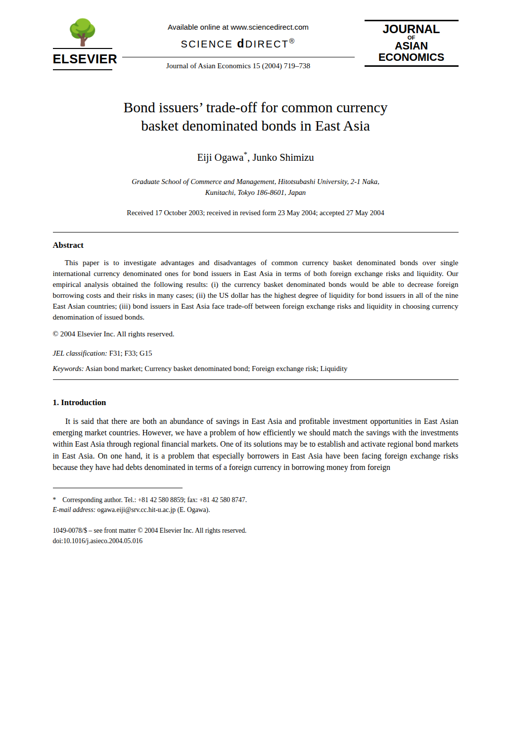🌳
ELSEVIER
Available online at www.sciencedirect.com
SCIENCE d DIRECT®
Journal of Asian Economics 15 (2004) 719–738
JOURNAL
OF
ASIAN ECONOMICS
Bond issuers’ trade-off for common currency
basket denominated bonds in East Asia
Eiji Ogawa*, Junko Shimizu
Graduate School of Commerce and Management, Hitotsubashi University, 2-1 Naka,
Kunitachi, Tokyo 186-8601, Japan
Received 17 October 2003; received in revised form 23 May 2004; accepted 27 May 2004
Abstract
This paper is to investigate advantages and disadvantages of common currency basket denominated bonds over single international currency denominated ones for bond issuers in East Asia in terms of both foreign exchange risks and liquidity. Our empirical analysis obtained the following results: (i) the currency basket denominated bonds would be able to decrease foreign borrowing costs and their risks in many cases; (ii) the US dollar has the highest degree of liquidity for bond issuers in all of the nine East Asian countries; (iii) bond issuers in East Asia face trade-off between foreign exchange risks and liquidity in choosing currency denomination of issued bonds.
© 2004 Elsevier Inc. All rights reserved.
JEL classification: F31; F33; G15
Keywords: Asian bond market; Currency basket denominated bond; Foreign exchange risk; Liquidity
1. Introduction
It is said that there are both an abundance of savings in East Asia and profitable investment opportunities in East Asian emerging market countries. However, we have a problem of how efficiently we should match the savings with the investments within East Asia through regional financial markets. One of its solutions may be to establish and activate regional bond markets in East Asia. On one hand, it is a problem that especially borrowers in East Asia have been facing foreign exchange risks because they have had debts denominated in terms of a foreign currency in borrowing money from foreign
* Corresponding author. Tel.: +81 42 580 8859; fax: +81 42 580 8747.
E-mail address: ogawa.eiji@srv.cc.hit-u.ac.jp (E. Ogawa).
1049-0078/$ – see front matter © 2004 Elsevier Inc. All rights reserved.
doi:10.1016/j.asieco.2004.05.016